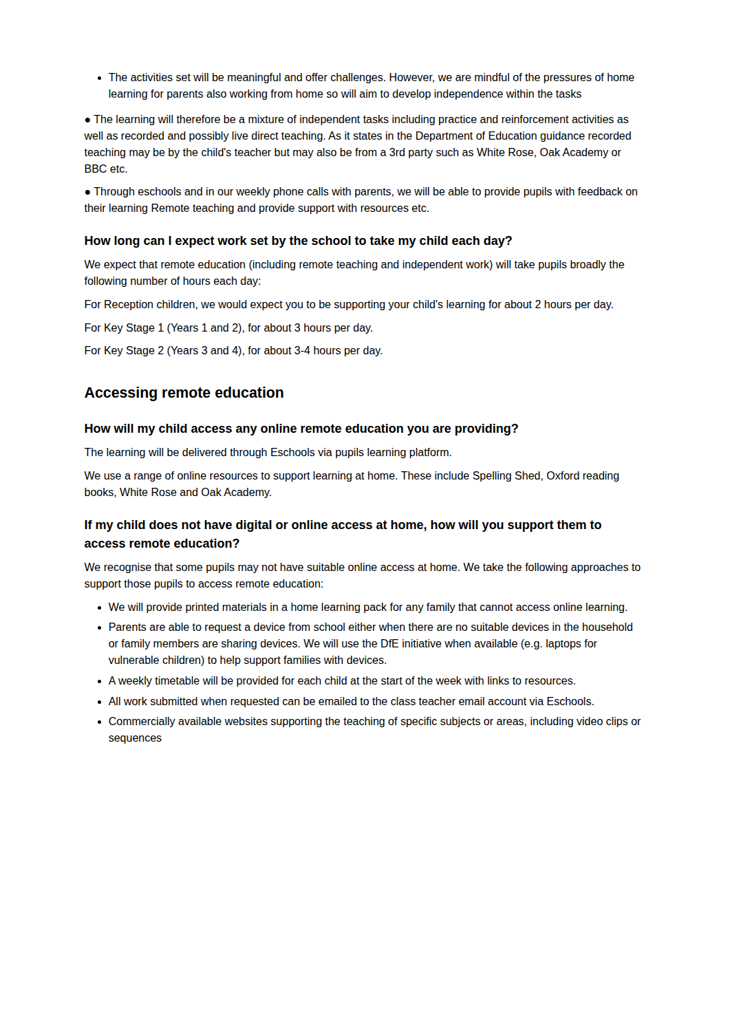The activities set will be meaningful and offer challenges. However, we are mindful of the pressures of home learning for parents also working from home so will aim to develop independence within the tasks
● The learning will therefore be a mixture of independent tasks including practice and reinforcement activities as well as recorded and possibly live direct teaching. As it states in the Department of Education guidance recorded teaching may be by the child's teacher but may also be from a 3rd party such as White Rose, Oak Academy or BBC etc.
● Through eschools and in our weekly phone calls with parents, we will be able to provide pupils with feedback on their learning Remote teaching and provide support with resources etc.
How long can I expect work set by the school to take my child each day?
We expect that remote education (including remote teaching and independent work) will take pupils broadly the following number of hours each day:
For Reception children, we would expect you to be supporting your child's learning for about 2 hours per day.
For Key Stage 1 (Years 1 and 2), for about 3 hours per day.
For Key Stage 2 (Years 3 and 4), for about 3-4 hours per day.
Accessing remote education
How will my child access any online remote education you are providing?
The learning will be delivered through Eschools via pupils learning platform.
We use a range of online resources to support learning at home. These include Spelling Shed, Oxford reading books, White Rose and Oak Academy.
If my child does not have digital or online access at home, how will you support them to access remote education?
We recognise that some pupils may not have suitable online access at home. We take the following approaches to support those pupils to access remote education:
We will provide printed materials in a home learning pack for any family that cannot access online learning.
Parents are able to request a device from school either when there are no suitable devices in the household or family members are sharing devices. We will use the DfE initiative when available (e.g. laptops for vulnerable children) to help support families with devices.
A weekly timetable will be provided for each child at the start of the week with links to resources.
All work submitted when requested can be emailed to the class teacher email account via Eschools.
Commercially available websites supporting the teaching of specific subjects or areas, including video clips or sequences